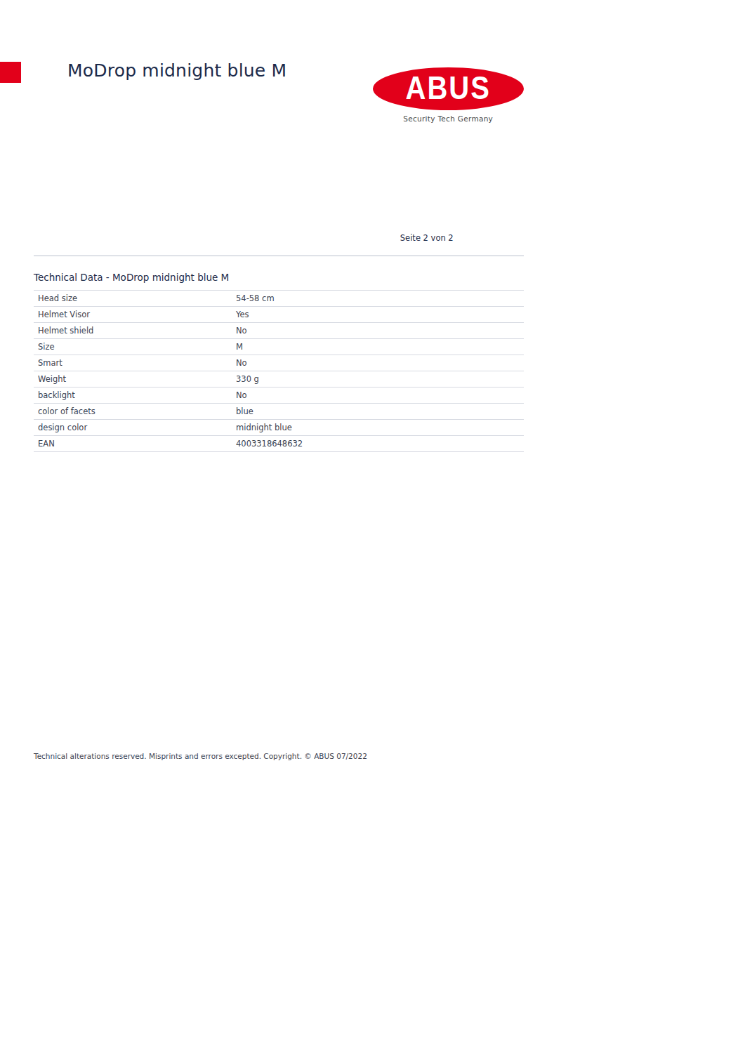MoDrop midnight blue M
ABUS
Security Tech Germany
Seite 2 von 2
Technical Data - MoDrop midnight blue M
| Head size | 54-58 cm |
| Helmet Visor | Yes |
| Helmet shield | No |
| Size | M |
| Smart | No |
| Weight | 330 g |
| backlight | No |
| color of facets | blue |
| design color | midnight blue |
| EAN | 4003318648632 |
Technical alterations reserved. Misprints and errors excepted. Copyright. © ABUS 07/2022